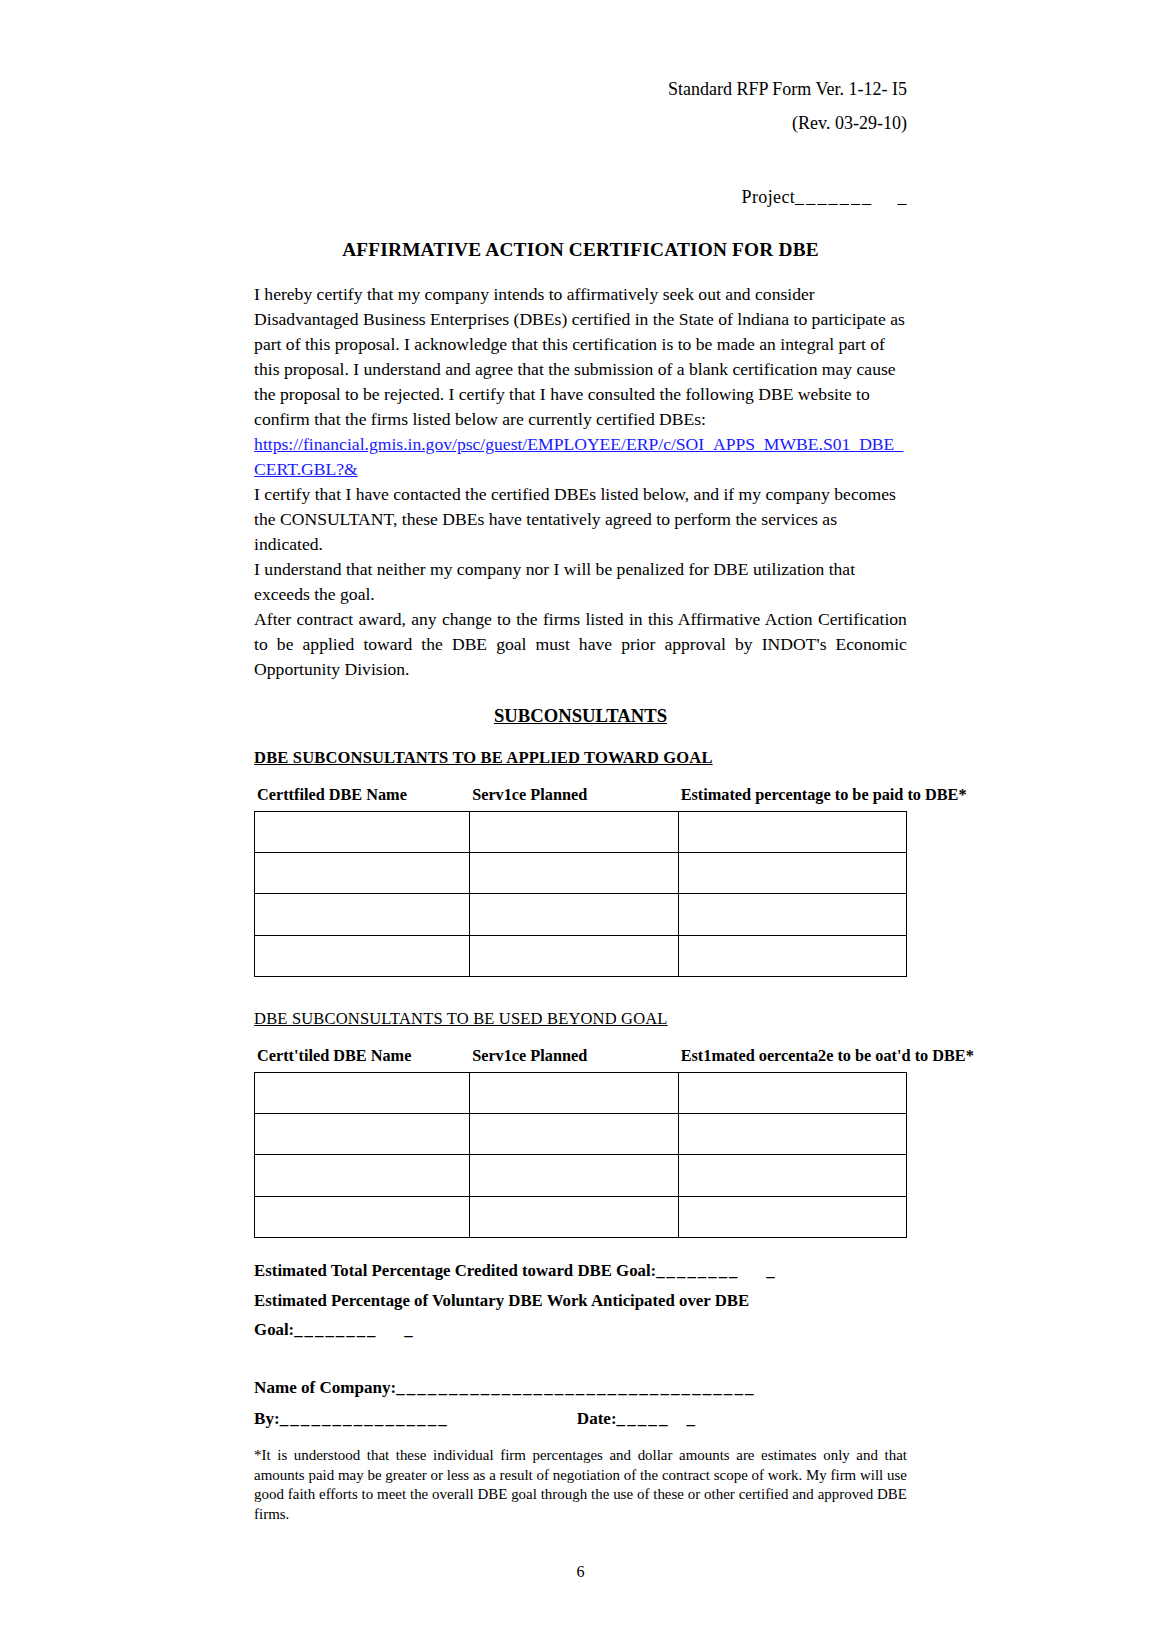Standard RFP Form Ver. 1-12- I5
(Rev. 03-29-10)
Project_______ _
AFFIRMATIVE ACTION CERTIFICATION FOR DBE
I hereby certify that my company intends to affirmatively seek out and consider Disadvantaged Business Enterprises (DBEs) certified in the State of lndiana to participate as part of this proposal. I acknowledge that this certification is to be made an integral part of this proposal. I understand and agree that the submission of a blank certification may cause the proposal to be rejected. I certify that I have consulted the following DBE website to confirm that the firms listed below are currently certified DBEs:
https://financial.gmis.in.gov/psc/guest/EMPLOYEE/ERP/c/SOI_APPS_MWBE.S01_DBE_CERT.GBL?&
I certify that I have contacted the certified DBEs listed below, and if my company becomes the CONSULTANT, these DBEs have tentatively agreed to perform the services as indicated.
I understand that neither my company nor I will be penalized for DBE utilization that exceeds the goal.
After contract award, any change to the firms listed in this Affirmative Action Certification to be applied toward the DBE goal must have prior approval by INDOT's Economic Opportunity Division.
SUBCONSULTANTS
DBE SUBCONSULTANTS TO BE APPLIED TOWARD GOAL
| Certtfiled DBE Name | Serv1ce Planned | Estimated percentage to be paid to DBE* |
| --- | --- | --- |
DBE SUBCONSULTANTS TO BE USED BEYOND GOAL
| Certt'tiled DBE Name | Serv1ce Planned | Est1mated oercenta2e to be oat'd to DBE* |
| --- | --- | --- |
Estimated Total Percentage Credited toward DBE Goal:_________
Estimated Percentage of Voluntary DBE Work Anticipated over DBE Goal:_________
Name of Company:__________________________________
By:________________Date:_____ _
*It is understood that these individual firm percentages and dollar amounts are estimates only and that amounts paid may be greater or less as a result of negotiation of the contract scope of work. My firm will use good faith efforts to meet the overall DBE goal through the use of these or other certified and approved DBE firms.
6